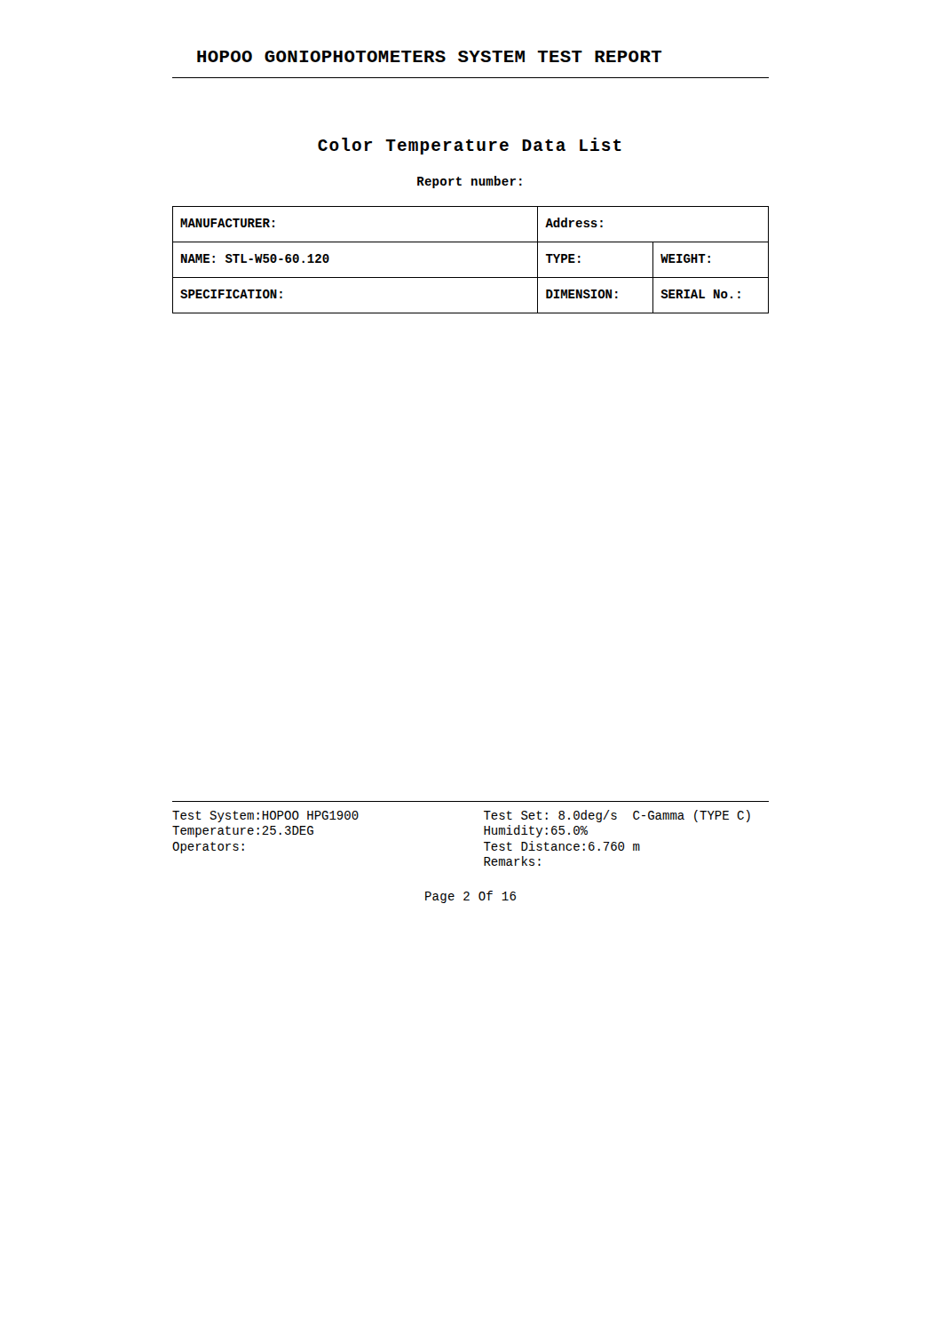HOPOO GONIOPHOTOMETERS SYSTEM TEST REPORT
Color Temperature Data List
Report number:
| MANUFACTURER: | Address: |
| NAME: STL-W50-60.120 | TYPE: | WEIGHT: |
| SPECIFICATION: | DIMENSION: | SERIAL No.: |
Test System:HOPOO HPG1900 Temperature:25.3DEG Operators:
Test Set: 8.0deg/s C-Gamma (TYPE C) Humidity:65.0% Test Distance:6.760 m Remarks:
Page 2 Of 16